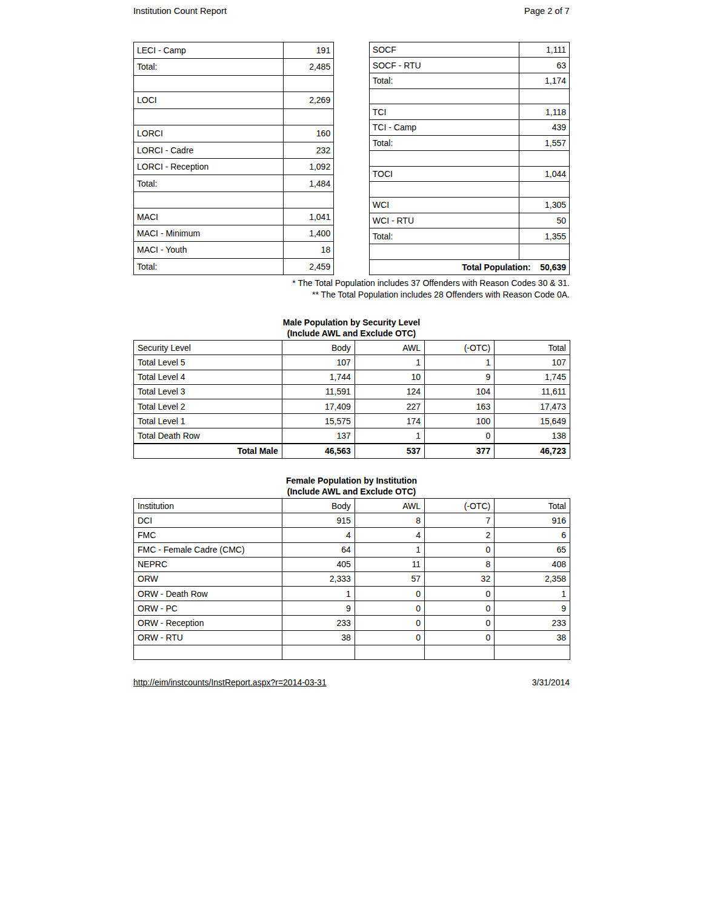Institution Count Report
Page 2 of 7
| LECI - Camp | 191 |
| Total: | 2,485 |
| LOCI | 2,269 |
| LORCI | 160 |
| LORCI - Cadre | 232 |
| LORCI - Reception | 1,092 |
| Total: | 1,484 |
| MACI | 1,041 |
| MACI - Minimum | 1,400 |
| MACI - Youth | 18 |
| Total: | 2,459 |
| SOCF | 1,111 |
| SOCF - RTU | 63 |
| Total: | 1,174 |
| TCI | 1,118 |
| TCI - Camp | 439 |
| Total: | 1,557 |
| TOCI | 1,044 |
| WCI | 1,305 |
| WCI - RTU | 50 |
| Total: | 1,355 |
| Total Population: 50,639 |
* The Total Population includes 37 Offenders with Reason Codes 30 & 31.
** The Total Population includes 28 Offenders with Reason Code 0A.
Male Population by Security Level
(Include AWL and Exclude OTC)
| Security Level | Body | AWL | (-OTC) | Total |
| --- | --- | --- | --- | --- |
| Total Level 5 | 107 | 1 | 1 | 107 |
| Total Level 4 | 1,744 | 10 | 9 | 1,745 |
| Total Level 3 | 11,591 | 124 | 104 | 11,611 |
| Total Level 2 | 17,409 | 227 | 163 | 17,473 |
| Total Level 1 | 15,575 | 174 | 100 | 15,649 |
| Total Death Row | 137 | 1 | 0 | 138 |
| Total Male | 46,563 | 537 | 377 | 46,723 |
Female Population by Institution
(Include AWL and Exclude OTC)
| Institution | Body | AWL | (-OTC) | Total |
| --- | --- | --- | --- | --- |
| DCI | 915 | 8 | 7 | 916 |
| FMC | 4 | 4 | 2 | 6 |
| FMC - Female Cadre (CMC) | 64 | 1 | 0 | 65 |
| NEPRC | 405 | 11 | 8 | 408 |
| ORW | 2,333 | 57 | 32 | 2,358 |
| ORW - Death Row | 1 | 0 | 0 | 1 |
| ORW - PC | 9 | 0 | 0 | 9 |
| ORW - Reception | 233 | 0 | 0 | 233 |
| ORW - RTU | 38 | 0 | 0 | 38 |
http://eim/instcounts/InstReport.aspx?r=2014-03-31
3/31/2014